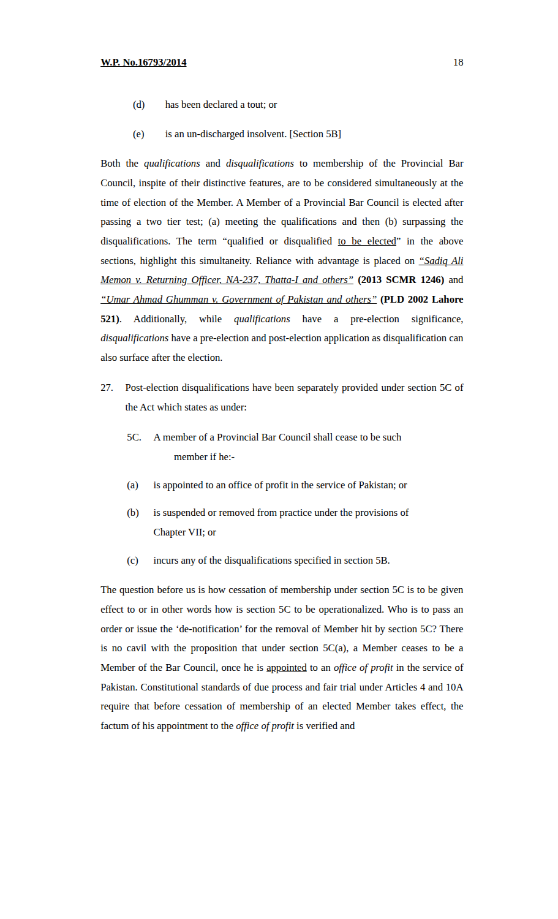W.P. No.16793/2014
18
(d)
has been declared a tout; or
(e)
is an un-discharged insolvent. [Section 5B]
Both the qualifications and disqualifications to membership of the Provincial Bar Council, inspite of their distinctive features, are to be considered simultaneously at the time of election of the Member. A Member of a Provincial Bar Council is elected after passing a two tier test; (a) meeting the qualifications and then (b) surpassing the disqualifications. The term “qualified or disqualified to be elected” in the above sections, highlight this simultaneity. Reliance with advantage is placed on “Sadiq Ali Memon v. Returning Officer, NA-237, Thatta-I and others” (2013 SCMR 1246) and “Umar Ahmad Ghumman v. Government of Pakistan and others” (PLD 2002 Lahore 521). Additionally, while qualifications have a pre-election significance, disqualifications have a pre-election and post-election application as disqualification can also surface after the election.
27.
Post-election disqualifications have been separately provided under section 5C of the Act which states as under:
5C.
A member of a Provincial Bar Council shall cease to be suchmember if he:-
(a)
is appointed to an office of profit in the service of Pakistan; or
(b)
is suspended or removed from practice under the provisions ofChapter VII; or
(c)
incurs any of the disqualifications specified in section 5B.
The question before us is how cessation of membership under section 5C is to be given effect to or in other words how is section 5C to be operationalized. Who is to pass an order or issue the ‘de-notification’ for the removal of Member hit by section 5C? There is no cavil with the proposition that under section 5C(a), a Member ceases to be a Member of the Bar Council, once he is appointed to an office of profit in the service of Pakistan. Constitutional standards of due process and fair trial under Articles 4 and 10A require that before cessation of membership of an elected Member takes effect, the factum of his appointment to the office of profit is verified and